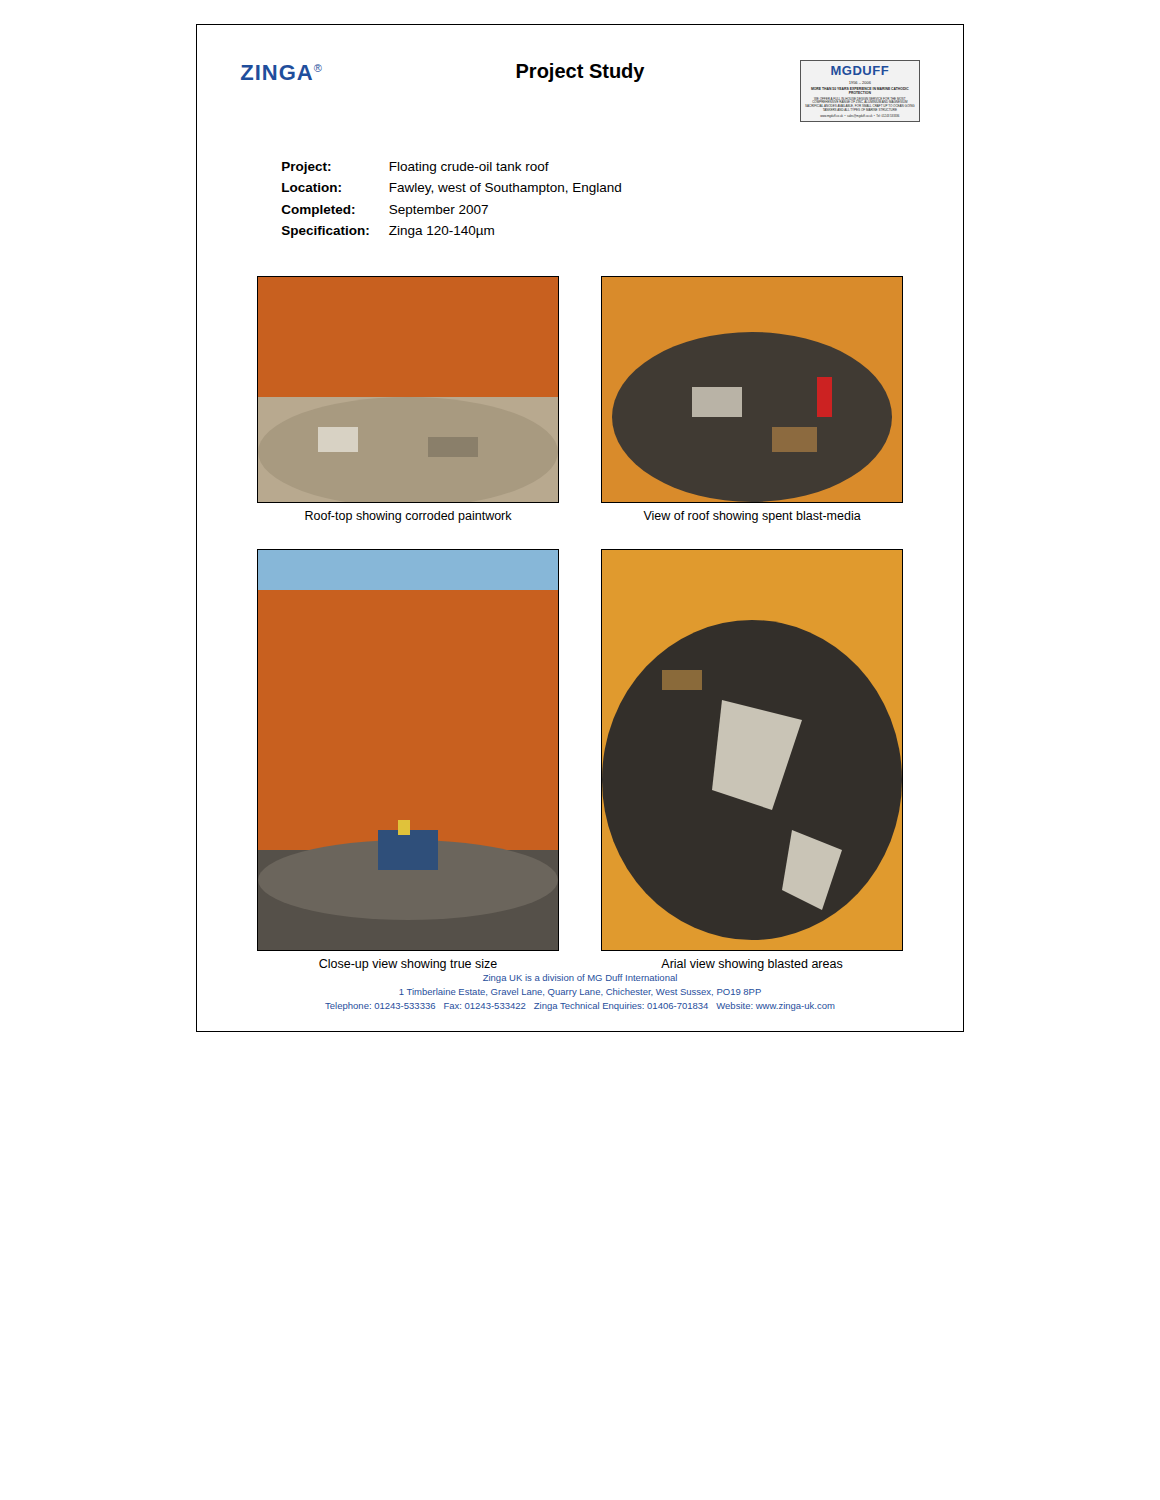ZINGA®
Project Study
MGDUFF 1956 – 2006 MORE THAN 50 YEARS EXPERIENCE IN MARINE CATHODIC PROTECTION WE OFFER A FULL IN-HOUSE DESIGN SERVICE FOR THE MOST COMPREHENSIVE RANGE OF ZINC, ALUMINIUM AND MAGNESIUM SACRIFICIAL ANODES AVAILABLE, FOR SMALL CRAFT UP TO OCEAN GOING TANKERS AND ALL TYPES OF MARINE STRUCTURE www.mgduff.co.uk • sales@mgduff.co.uk • Tel: 01243 533336
| Project: | Floating crude-oil tank roof |
| Location: | Fawley, west of Southampton, England |
| Completed: | September 2007 |
| Specification: | Zinga 120-140µm |
Roof-top showing corroded paintwork
View of roof showing spent blast-media
Close-up view showing true size
Arial view showing blasted areas
Zinga UK is a division of MG Duff International
1 Timberlaine Estate, Gravel Lane, Quarry Lane, Chichester, West Sussex, PO19 8PP
Telephone: 01243-533336 Fax: 01243-533422 Zinga Technical Enquiries: 01406-701834 Website: www.zinga-uk.com